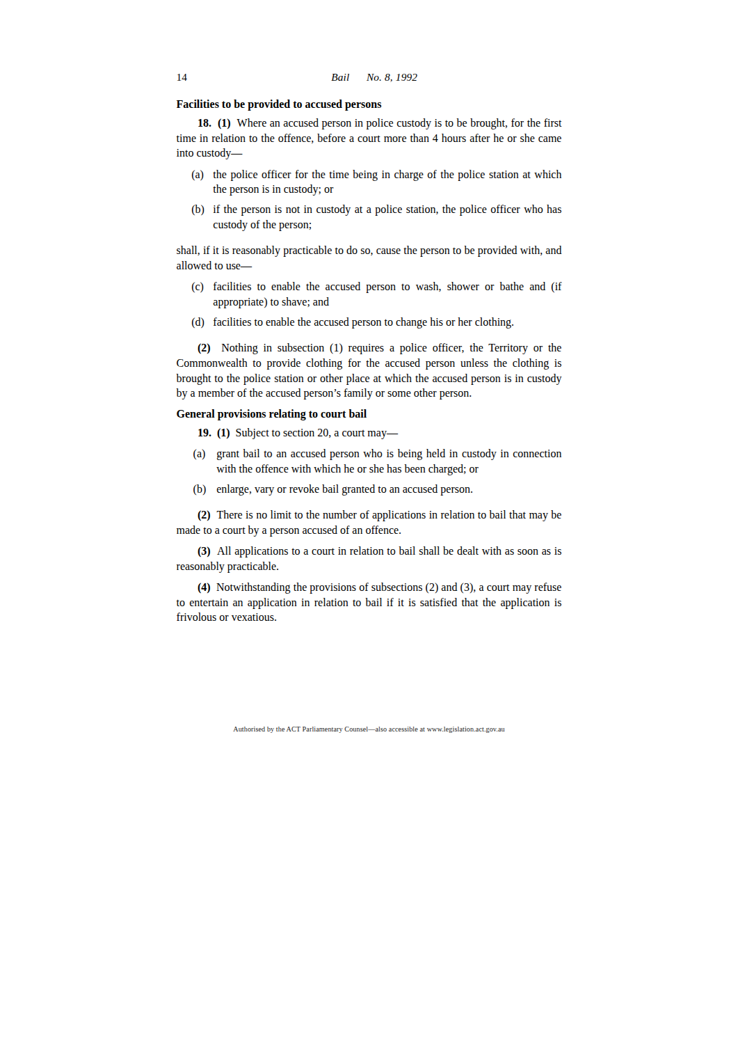14
Bail No. 8, 1992
Facilities to be provided to accused persons
18. (1) Where an accused person in police custody is to be brought, for the first time in relation to the offence, before a court more than 4 hours after he or she came into custody—
(a) the police officer for the time being in charge of the police station at which the person is in custody; or
(b) if the person is not in custody at a police station, the police officer who has custody of the person;
shall, if it is reasonably practicable to do so, cause the person to be provided with, and allowed to use—
(c) facilities to enable the accused person to wash, shower or bathe and (if appropriate) to shave; and
(d) facilities to enable the accused person to change his or her clothing.
(2) Nothing in subsection (1) requires a police officer, the Territory or the Commonwealth to provide clothing for the accused person unless the clothing is brought to the police station or other place at which the accused person is in custody by a member of the accused person’s family or some other person.
General provisions relating to court bail
19. (1) Subject to section 20, a court may—
(a) grant bail to an accused person who is being held in custody in connection with the offence with which he or she has been charged; or
(b) enlarge, vary or revoke bail granted to an accused person.
(2) There is no limit to the number of applications in relation to bail that may be made to a court by a person accused of an offence.
(3) All applications to a court in relation to bail shall be dealt with as soon as is reasonably practicable.
(4) Notwithstanding the provisions of subsections (2) and (3), a court may refuse to entertain an application in relation to bail if it is satisfied that the application is frivolous or vexatious.
Authorised by the ACT Parliamentary Counsel—also accessible at www.legislation.act.gov.au